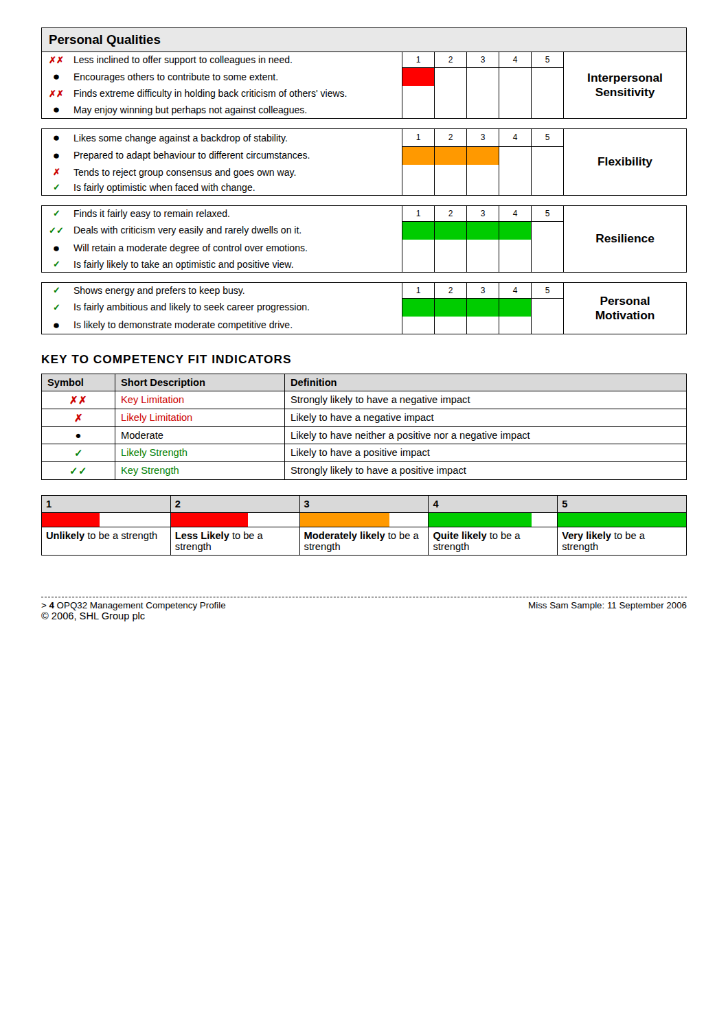Personal Qualities
| ✗✗ | Less inclined to offer support to colleagues in need. | 1 | 2 | 3 | 4 | 5 | Interpersonal Sensitivity |
| ● | Encourages others to contribute to some extent. | | | | | |
| ✗✗ | Finds extreme difficulty in holding back criticism of others' views. | | | | | |
| ● | May enjoy winning but perhaps not against colleagues. | | | | | |
| ● | Likes some change against a backdrop of stability. | 1 | 2 | 3 | 4 | 5 | Flexibility |
| ● | Prepared to adapt behaviour to different circumstances. | | | | | |
| ✗ | Tends to reject group consensus and goes own way. | | | | | |
| ✓ | Is fairly optimistic when faced with change. | | | | | |
| ✓ | Finds it fairly easy to remain relaxed. | 1 | 2 | 3 | 4 | 5 | Resilience |
| ✓✓ | Deals with criticism very easily and rarely dwells on it. | | | | | |
| ● | Will retain a moderate degree of control over emotions. | | | | | |
| ✓ | Is fairly likely to take an optimistic and positive view. | | | | | |
| ✓ | Shows energy and prefers to keep busy. | 1 | 2 | 3 | 4 | 5 | Personal Motivation |
| ✓ | Is fairly ambitious and likely to seek career progression. | | | | | |
| ● | Is likely to demonstrate moderate competitive drive. | | | | | |
KEY TO COMPETENCY FIT INDICATORS
| Symbol | Short Description | Definition |
| --- | --- | --- |
| ✗✗ | Key Limitation | Strongly likely to have a negative impact |
| ✗ | Likely Limitation | Likely to have a negative impact |
| ● | Moderate | Likely to have neither a positive nor a negative impact |
| ✓ | Likely Strength | Likely to have a positive impact |
| ✓✓ | Key Strength | Strongly likely to have a positive impact |
| 1 | 2 | 3 | 4 | 5 |
| --- | --- | --- | --- | --- |
| Unlikely to be a strength | Less Likely to be a strength | Moderately likely to be a strength | Quite likely to be a strength | Very likely to be a strength |
> 4 OPQ32 Management Competency Profile Miss Sam Sample: 11 September 2006
© 2006, SHL Group plc